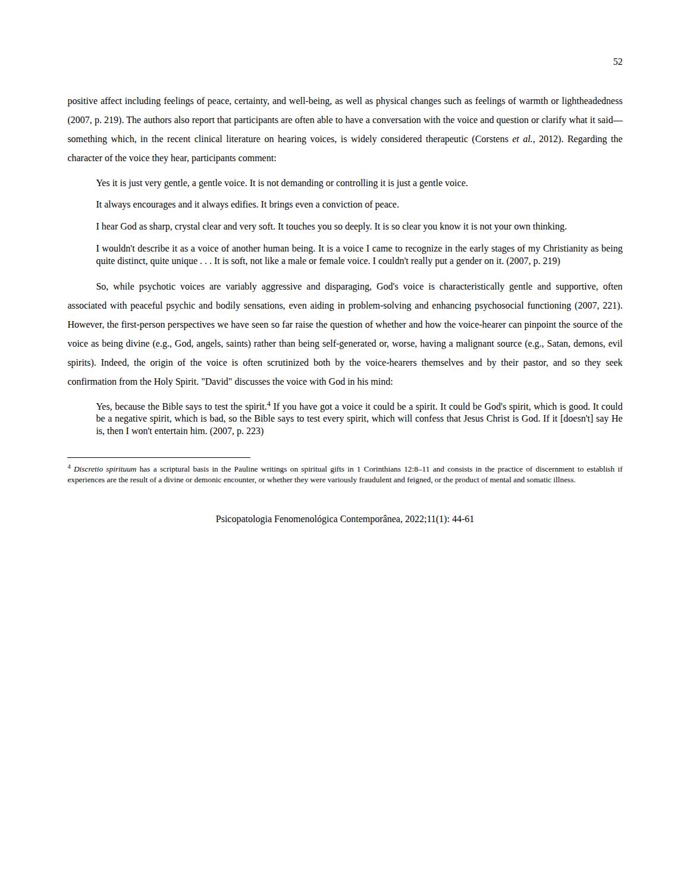52
positive affect including feelings of peace, certainty, and well-being, as well as physical changes such as feelings of warmth or lightheadedness (2007, p. 219). The authors also report that participants are often able to have a conversation with the voice and question or clarify what it said—something which, in the recent clinical literature on hearing voices, is widely considered therapeutic (Corstens et al., 2012). Regarding the character of the voice they hear, participants comment:
Yes it is just very gentle, a gentle voice. It is not demanding or controlling it is just a gentle voice.
It always encourages and it always edifies. It brings even a conviction of peace.
I hear God as sharp, crystal clear and very soft. It touches you so deeply. It is so clear you know it is not your own thinking.
I wouldn't describe it as a voice of another human being. It is a voice I came to recognize in the early stages of my Christianity as being quite distinct, quite unique . . . It is soft, not like a male or female voice. I couldn't really put a gender on it. (2007, p. 219)
So, while psychotic voices are variably aggressive and disparaging, God's voice is characteristically gentle and supportive, often associated with peaceful psychic and bodily sensations, even aiding in problem-solving and enhancing psychosocial functioning (2007, 221). However, the first-person perspectives we have seen so far raise the question of whether and how the voice-hearer can pinpoint the source of the voice as being divine (e.g., God, angels, saints) rather than being self-generated or, worse, having a malignant source (e.g., Satan, demons, evil spirits). Indeed, the origin of the voice is often scrutinized both by the voice-hearers themselves and by their pastor, and so they seek confirmation from the Holy Spirit. "David" discusses the voice with God in his mind:
Yes, because the Bible says to test the spirit.4 If you have got a voice it could be a spirit. It could be God's spirit, which is good. It could be a negative spirit, which is bad, so the Bible says to test every spirit, which will confess that Jesus Christ is God. If it [doesn't] say He is, then I won't entertain him. (2007, p. 223)
4 Discretio spirituum has a scriptural basis in the Pauline writings on spiritual gifts in 1 Corinthians 12:8–11 and consists in the practice of discernment to establish if experiences are the result of a divine or demonic encounter, or whether they were variously fraudulent and feigned, or the product of mental and somatic illness.
Psicopatologia Fenomenológica Contemporânea, 2022;11(1): 44-61